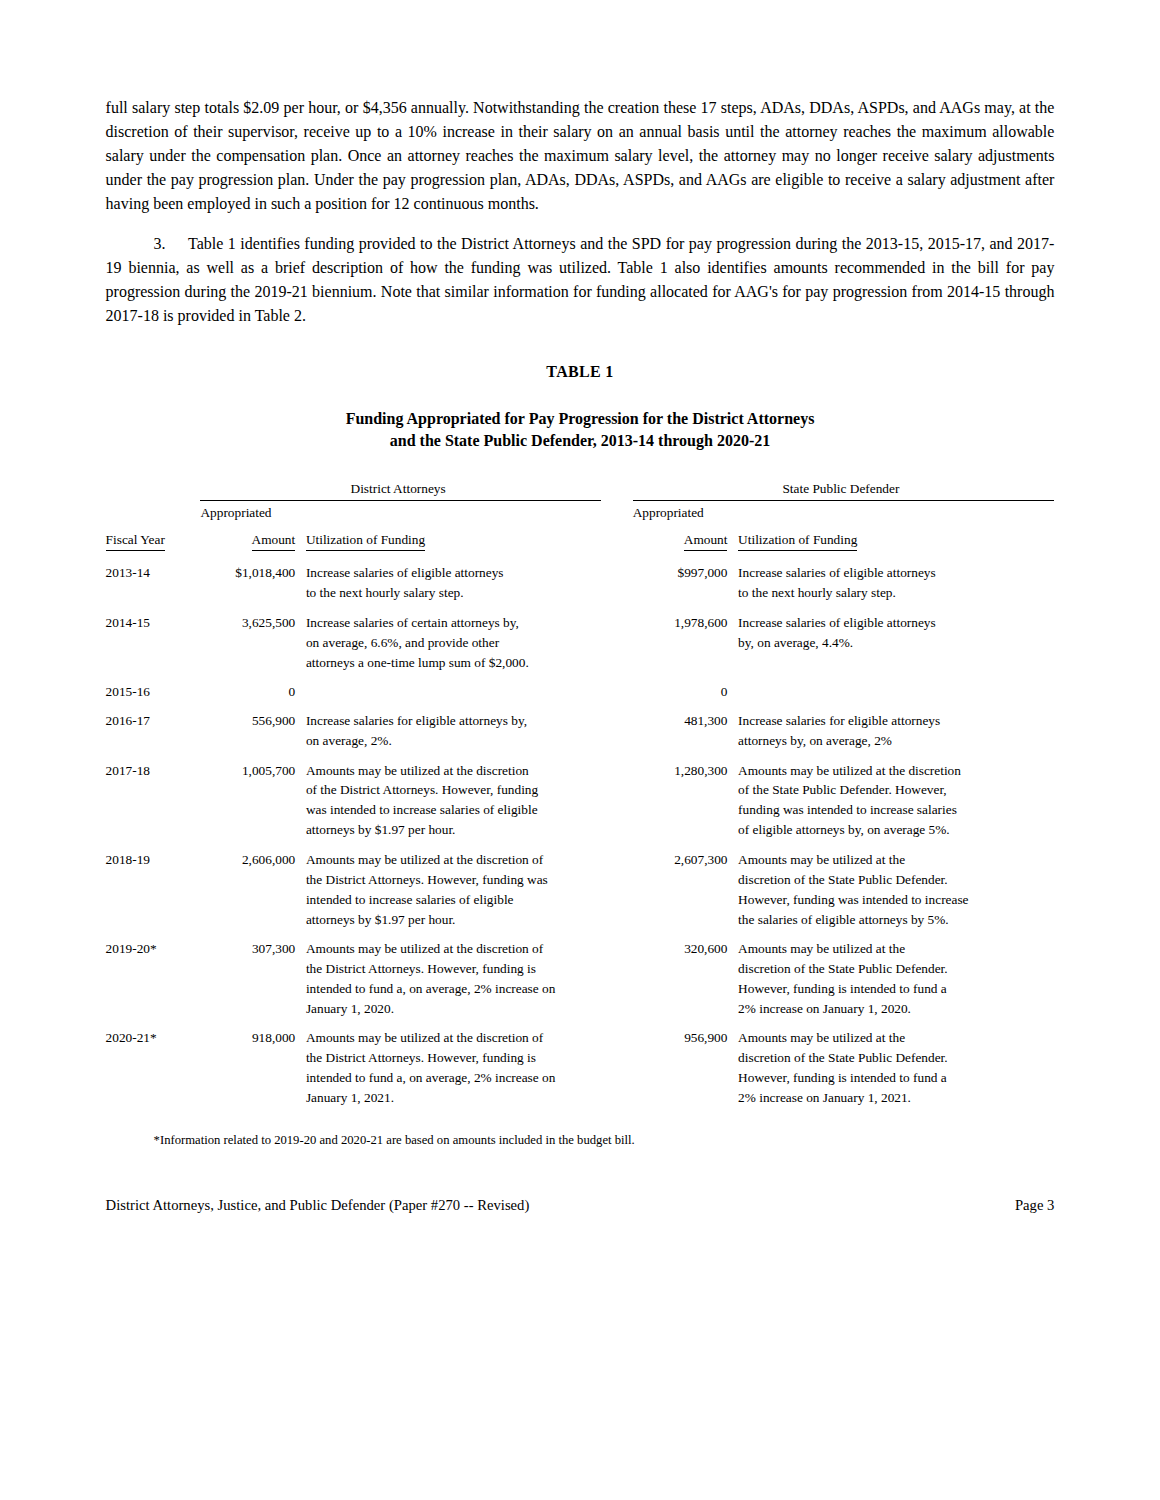full salary step totals $2.09 per hour, or $4,356 annually. Notwithstanding the creation these 17 steps, ADAs, DDAs, ASPDs, and AAGs may, at the discretion of their supervisor, receive up to a 10% increase in their salary on an annual basis until the attorney reaches the maximum allowable salary under the compensation plan. Once an attorney reaches the maximum salary level, the attorney may no longer receive salary adjustments under the pay progression plan. Under the pay progression plan, ADAs, DDAs, ASPDs, and AAGs are eligible to receive a salary adjustment after having been employed in such a position for 12 continuous months.
3. Table 1 identifies funding provided to the District Attorneys and the SPD for pay progression during the 2013-15, 2015-17, and 2017-19 biennia, as well as a brief description of how the funding was utilized. Table 1 also identifies amounts recommended in the bill for pay progression during the 2019-21 biennium. Note that similar information for funding allocated for AAG's for pay progression from 2014-15 through 2017-18 is provided in Table 2.
TABLE 1
Funding Appropriated for Pay Progression for the District Attorneys
and the State Public Defender, 2013-14 through 2020-21
| | District Attorneys | | State Public Defender |
| --- | --- | --- | --- |
| | Appropriated | | | Appropriated | |
| Fiscal Year | Amount | Utilization of Funding | | Amount | Utilization of Funding |
| 2013-14 | $1,018,400 | Increase salaries of eligible attorneys to the next hourly salary step. | | $997,000 | Increase salaries of eligible attorneys to the next hourly salary step. |
| 2014-15 | 3,625,500 | Increase salaries of certain attorneys by, on average, 6.6%, and provide other attorneys a one-time lump sum of $2,000. | | 1,978,600 | Increase salaries of eligible attorneys by, on average, 4.4%. |
| 2015-16 | 0 | | | 0 | |
| 2016-17 | 556,900 | Increase salaries for eligible attorneys by, on average, 2%. | | 481,300 | Increase salaries for eligible attorneys attorneys by, on average, 2% |
| 2017-18 | 1,005,700 | Amounts may be utilized at the discretion of the District Attorneys. However, funding was intended to increase salaries of eligible attorneys by $1.97 per hour. | | 1,280,300 | Amounts may be utilized at the discretion of the State Public Defender. However, funding was intended to increase salaries of eligible attorneys by, on average 5%. |
| 2018-19 | 2,606,000 | Amounts may be utilized at the discretion of the District Attorneys. However, funding was intended to increase salaries of eligible attorneys by $1.97 per hour. | | 2,607,300 | Amounts may be utilized at the discretion of the State Public Defender. However, funding was intended to increase the salaries of eligible attorneys by 5%. |
| 2019-20* | 307,300 | Amounts may be utilized at the discretion of the District Attorneys. However, funding is intended to fund a, on average, 2% increase on January 1, 2020. | | 320,600 | Amounts may be utilized at the discretion of the State Public Defender. However, funding is intended to fund a 2% increase on January 1, 2020. |
| 2020-21* | 918,000 | Amounts may be utilized at the discretion of the District Attorneys. However, funding is intended to fund a, on average, 2% increase on January 1, 2021. | | 956,900 | Amounts may be utilized at the discretion of the State Public Defender. However, funding is intended to fund a 2% increase on January 1, 2021. |
*Information related to 2019-20 and 2020-21 are based on amounts included in the budget bill.
District Attorneys, Justice, and Public Defender (Paper #270 -- Revised) Page 3